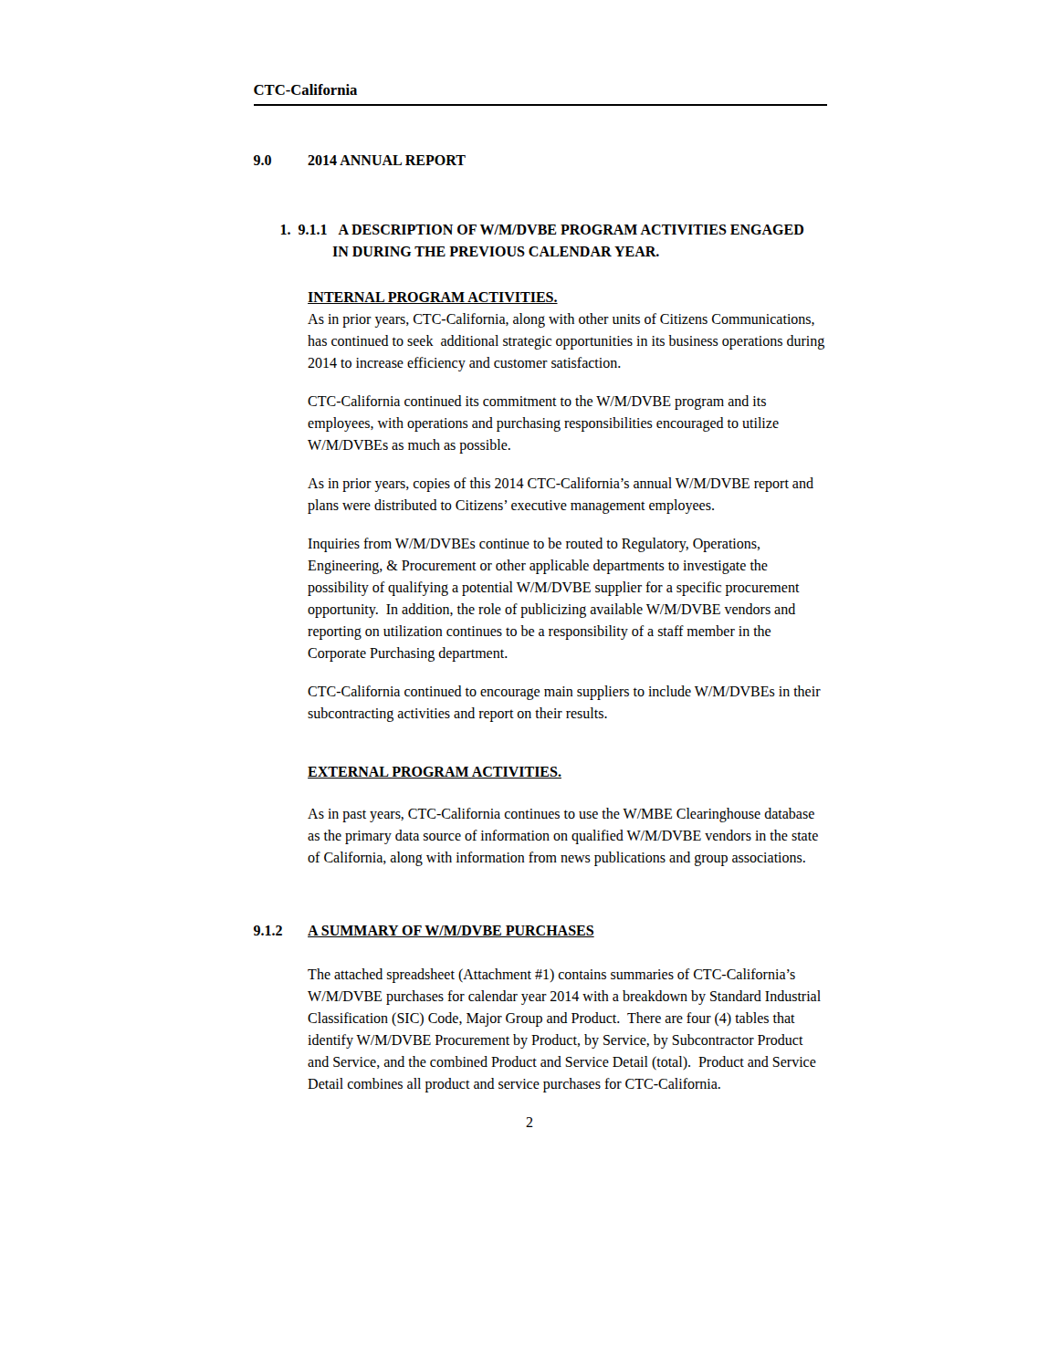CTC-California
9.02014 ANNUAL REPORT
1. 9.1.1 A DESCRIPTION OF W/M/DVBE PROGRAM ACTIVITIES ENGAGED IN DURING THE PREVIOUS CALENDAR YEAR.
INTERNAL PROGRAM ACTIVITIES.
As in prior years, CTC-California, along with other units of Citizens Communications, has continued to seek additional strategic opportunities in its business operations during 2014 to increase efficiency and customer satisfaction.
CTC-California continued its commitment to the W/M/DVBE program and its employees, with operations and purchasing responsibilities encouraged to utilize W/M/DVBEs as much as possible.
As in prior years, copies of this 2014 CTC-California’s annual W/M/DVBE report and plans were distributed to Citizens’ executive management employees.
Inquiries from W/M/DVBEs continue to be routed to Regulatory, Operations, Engineering, & Procurement or other applicable departments to investigate the possibility of qualifying a potential W/M/DVBE supplier for a specific procurement opportunity. In addition, the role of publicizing available W/M/DVBE vendors and reporting on utilization continues to be a responsibility of a staff member in the Corporate Purchasing department.
CTC-California continued to encourage main suppliers to include W/M/DVBEs in their subcontracting activities and report on their results.
EXTERNAL PROGRAM ACTIVITIES.
As in past years, CTC-California continues to use the W/MBE Clearinghouse database as the primary data source of information on qualified W/M/DVBE vendors in the state of California, along with information from news publications and group associations.
9.1.2 A SUMMARY OF W/M/DVBE PURCHASES
The attached spreadsheet (Attachment #1) contains summaries of CTC-California’s W/M/DVBE purchases for calendar year 2014 with a breakdown by Standard Industrial Classification (SIC) Code, Major Group and Product. There are four (4) tables that identify W/M/DVBE Procurement by Product, by Service, by Subcontractor Product and Service, and the combined Product and Service Detail (total). Product and Service Detail combines all product and service purchases for CTC-California.
2